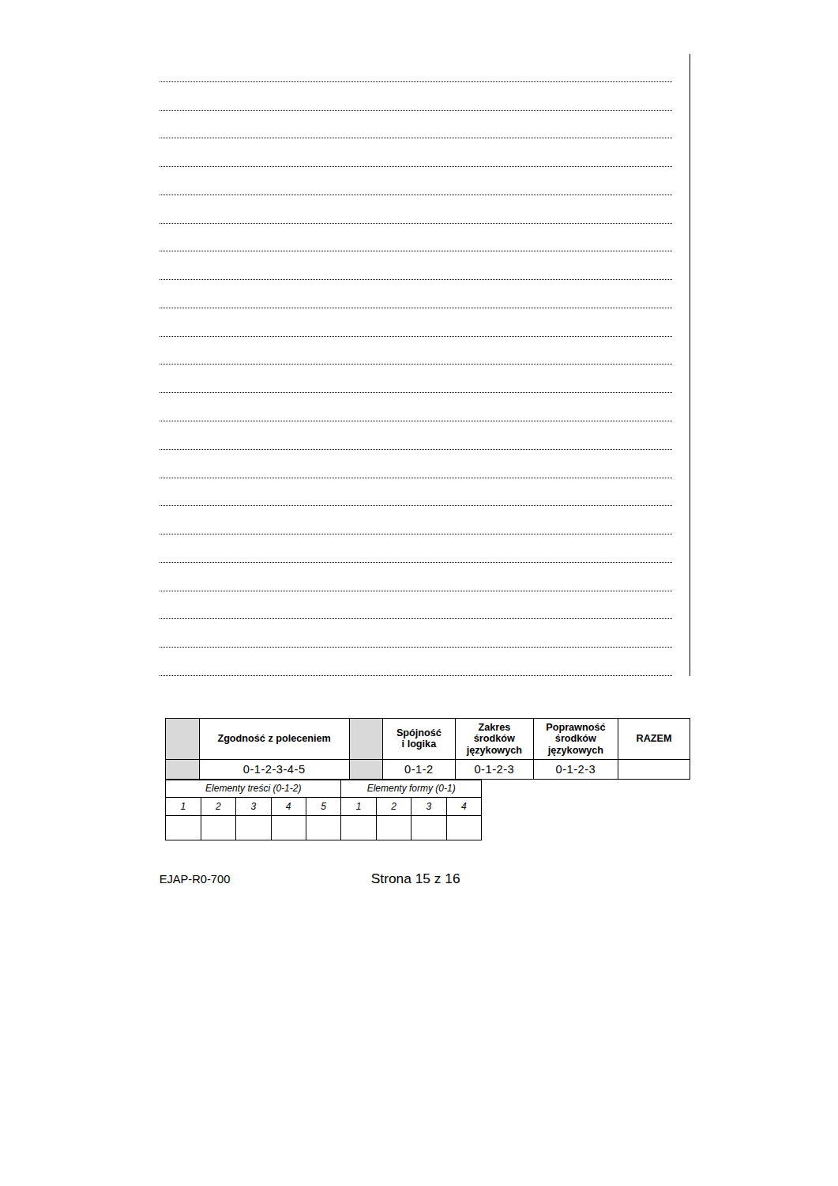| | Zgodność z poleceniem | | Spójność i logika | Zakres środków językowych | Poprawność środków językowych | RAZEM |
| --- | --- | --- | --- | --- | --- | --- |
| | 0-1-2-3-4-5 | | 0-1-2 | 0-1-2-3 | 0-1-2-3 | |
| Elementy treści (0-1-2) | Elementy formy (0-1) |
| 1 | 2 | 3 | 4 | 5 | 1 | 2 | 3 | 4 |
EJAP-R0-700
Strona 15 z 16